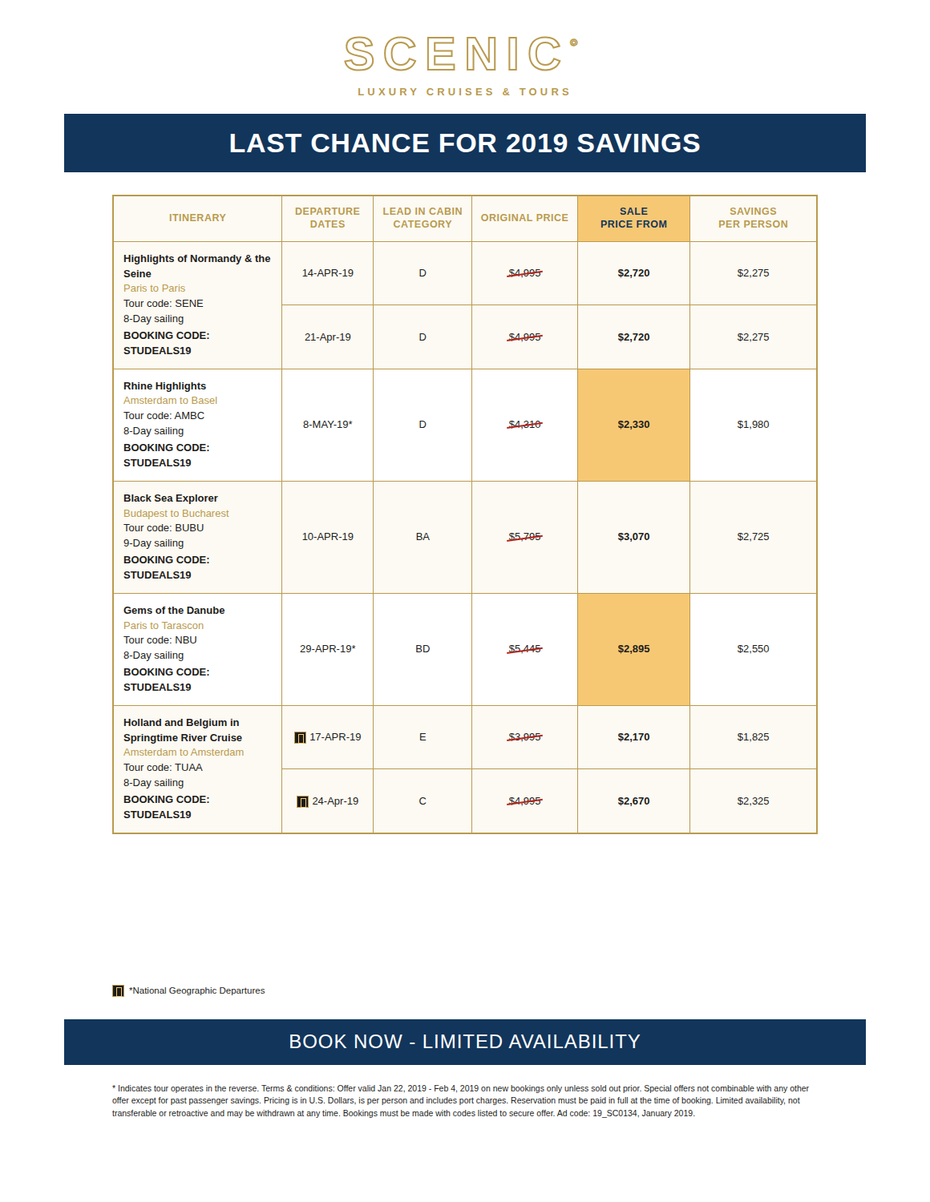SCENIC°
LUXURY CRUISES & TOURS
LAST CHANCE FOR 2019 SAVINGS
| Itinerary | Departure Dates | Lead in Cabin Category | Original Price | Sale Price From | Savings Per Person |
| --- | --- | --- | --- | --- | --- |
| Highlights of Normandy & the Seine Paris to Paris Tour code: SENE 8-Day sailing BOOKING CODE: STUDEALS19 | 14-APR-19 | D | $4,995 | $2,720 | $2,275 |
| 21-Apr-19 | D | $4,995 | $2,720 | $2,275 |
| Rhine Highlights Amsterdam to Basel Tour code: AMBC 8-Day sailing BOOKING CODE: STUDEALS19 | 8-MAY-19* | D | $4,310 | $2,330 | $1,980 |
| Black Sea Explorer Budapest to Bucharest Tour code: BUBU 9-Day sailing BOOKING CODE: STUDEALS19 | 10-APR-19 | BA | $5,795 | $3,070 | $2,725 |
| Gems of the Danube Paris to Tarascon Tour code: NBU 8-Day sailing BOOKING CODE: STUDEALS19 | 29-APR-19* | BD | $5,445 | $2,895 | $2,550 |
| Holland and Belgium in Springtime River Cruise Amsterdam to Amsterdam Tour code: TUAA 8-Day sailing BOOKING CODE: STUDEALS19 | 17-APR-19 | E | $3,995 | $2,170 | $1,825 |
| 24-Apr-19 | C | $4,995 | $2,670 | $2,325 |
*National Geographic Departures
BOOK NOW - LIMITED AVAILABILITY
* Indicates tour operates in the reverse. Terms & conditions: Offer valid Jan 22, 2019 - Feb 4, 2019 on new bookings only unless sold out prior. Special offers not combinable with any other offer except for past passenger savings. Pricing is in U.S. Dollars, is per person and includes port charges. Reservation must be paid in full at the time of booking. Limited availability, not transferable or retroactive and may be withdrawn at any time. Bookings must be made with codes listed to secure offer. Ad code: 19_SC0134, January 2019.